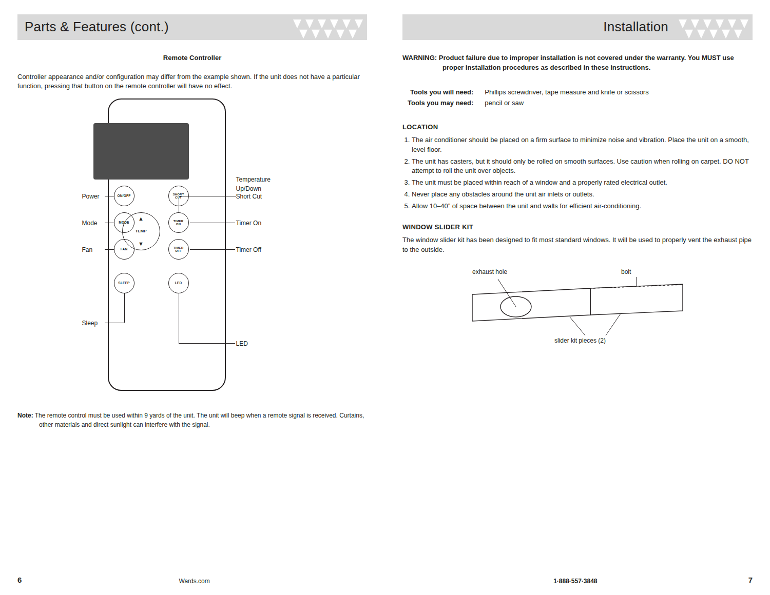Parts & Features (cont.)
Remote Controller
Controller appearance and/or configuration may differ from the example shown. If the unit does not have a particular function, pressing that button on the remote controller will have no effect.
ON/OFF
MODE
FAN
▲ TEMP ▼
SHORT
CUT
TIMER
ON
TIMER
OFF
SLEEP
LED
Temperature
Up/Down
Short Cut
Timer On
Timer Off
LED
Power
Mode
Fan
Sleep
Note: The remote control must be used within 9 yards of the unit. The unit will beep when a remote signal is received. Curtains, other materials and direct sunlight can interfere with the signal.
6 Wards.com
Installation
WARNING: Product failure due to improper installation is not covered under the warranty. You MUST use proper installation procedures as described in these instructions.
Tools you will need:
Phillips screwdriver, tape measure and knife or scissors
Tools you may need:
pencil or saw
LOCATION
The air conditioner should be placed on a firm surface to minimize noise and vibration. Place the unit on a smooth, level floor.
The unit has casters, but it should only be rolled on smooth surfaces. Use caution when rolling on carpet. DO NOT attempt to roll the unit over objects.
The unit must be placed within reach of a window and a properly rated electrical outlet.
Never place any obstacles around the unit air inlets or outlets.
Allow 10–40” of space between the unit and walls for efficient air-conditioning.
WINDOW SLIDER KIT
The window slider kit has been designed to fit most standard windows. It will be used to properly vent the exhaust pipe to the outside.
exhaust hole
bolt
slider kit pieces (2)
1·888·557·3848 7